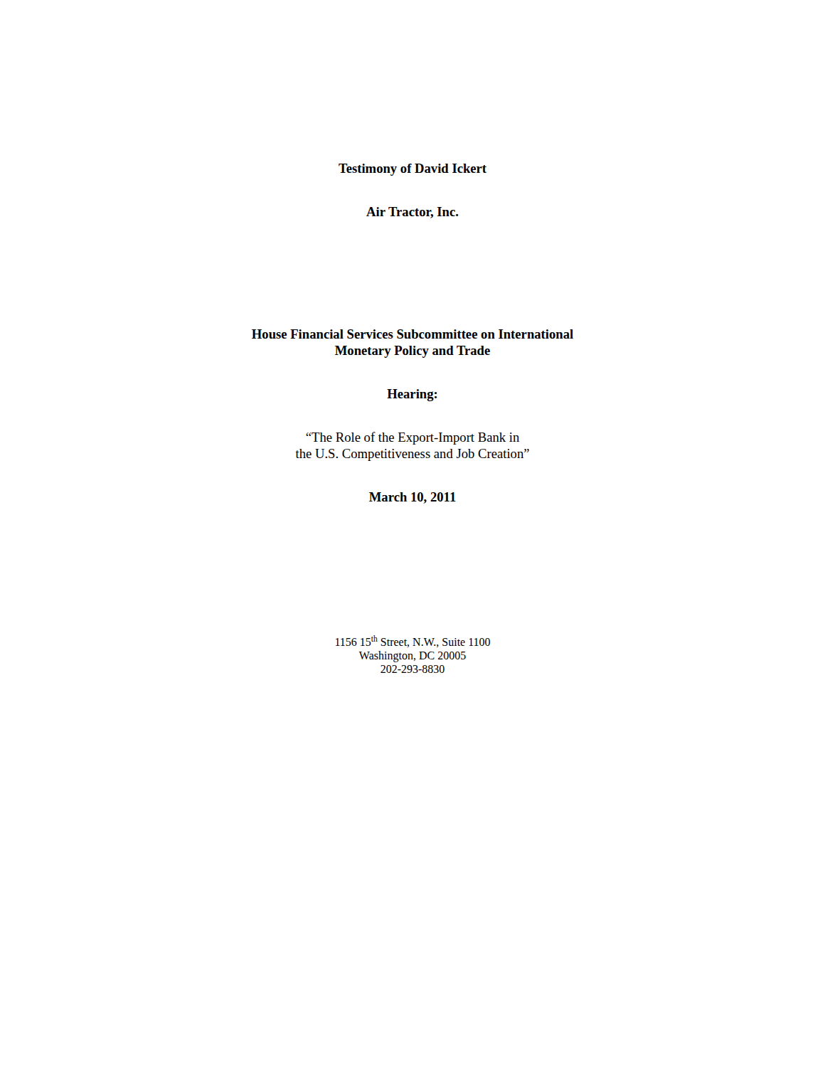Testimony of David Ickert
Air Tractor, Inc.
House Financial Services Subcommittee on International
Monetary Policy and Trade
Hearing:
“The Role of the Export-Import Bank in
the U.S. Competitiveness and Job Creation”
March 10, 2011
1156 15th Street, N.W., Suite 1100
Washington, DC 20005
202-293-8830